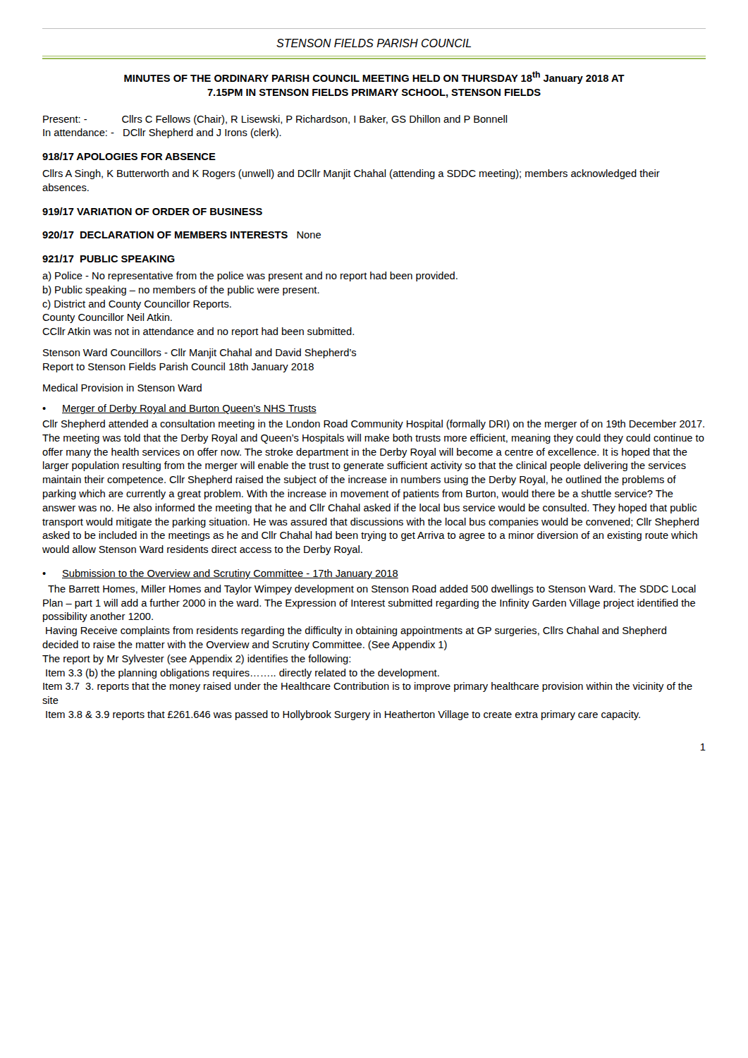STENSON FIELDS PARISH COUNCIL
MINUTES OF THE ORDINARY PARISH COUNCIL MEETING HELD ON THURSDAY 18th January 2018 AT
7.15PM IN STENSON FIELDS PRIMARY SCHOOL, STENSON FIELDS
Present: - Cllrs C Fellows (Chair), R Lisewski, P Richardson, I Baker, GS Dhillon and P Bonnell
In attendance: - DCllr Shepherd and J Irons (clerk).
918/17 APOLOGIES FOR ABSENCE
Cllrs A Singh, K Butterworth and K Rogers (unwell) and DCllr Manjit Chahal (attending a SDDC meeting); members acknowledged their absences.
919/17 VARIATION OF ORDER OF BUSINESS
920/17 DECLARATION OF MEMBERS INTERESTS None
921/17 PUBLIC SPEAKING
a) Police - No representative from the police was present and no report had been provided.
b) Public speaking – no members of the public were present.
c) District and County Councillor Reports.
County Councillor Neil Atkin.
CCllr Atkin was not in attendance and no report had been submitted.
Stenson Ward Councillors - Cllr Manjit Chahal and David Shepherd’s
Report to Stenson Fields Parish Council 18th January 2018
Medical Provision in Stenson Ward
•Merger of Derby Royal and Burton Queen’s NHS Trusts
Cllr Shepherd attended a consultation meeting in the London Road Community Hospital (formally DRI) on the merger of on 19th December 2017. The meeting was told that the Derby Royal and Queen’s Hospitals will make both trusts more efficient, meaning they could they could continue to offer many the health services on offer now. The stroke department in the Derby Royal will become a centre of excellence. It is hoped that the larger population resulting from the merger will enable the trust to generate sufficient activity so that the clinical people delivering the services maintain their competence. Cllr Shepherd raised the subject of the increase in numbers using the Derby Royal, he outlined the problems of parking which are currently a great problem. With the increase in movement of patients from Burton, would there be a shuttle service? The answer was no. He also informed the meeting that he and Cllr Chahal asked if the local bus service would be consulted. They hoped that public transport would mitigate the parking situation. He was assured that discussions with the local bus companies would be convened; Cllr Shepherd asked to be included in the meetings as he and Cllr Chahal had been trying to get Arriva to agree to a minor diversion of an existing route which would allow Stenson Ward residents direct access to the Derby Royal.
•Submission to the Overview and Scrutiny Committee - 17th January 2018
The Barrett Homes, Miller Homes and Taylor Wimpey development on Stenson Road added 500 dwellings to Stenson Ward. The SDDC Local Plan – part 1 will add a further 2000 in the ward. The Expression of Interest submitted regarding the Infinity Garden Village project identified the possibility another 1200.
Having Receive complaints from residents regarding the difficulty in obtaining appointments at GP surgeries, Cllrs Chahal and Shepherd decided to raise the matter with the Overview and Scrutiny Committee. (See Appendix 1)
The report by Mr Sylvester (see Appendix 2) identifies the following:
Item 3.3 (b) the planning obligations requires…….. directly related to the development.
Item 3.7 3. reports that the money raised under the Healthcare Contribution is to improve primary healthcare provision within the vicinity of the site
Item 3.8 & 3.9 reports that £261.646 was passed to Hollybrook Surgery in Heatherton Village to create extra primary care capacity.
1